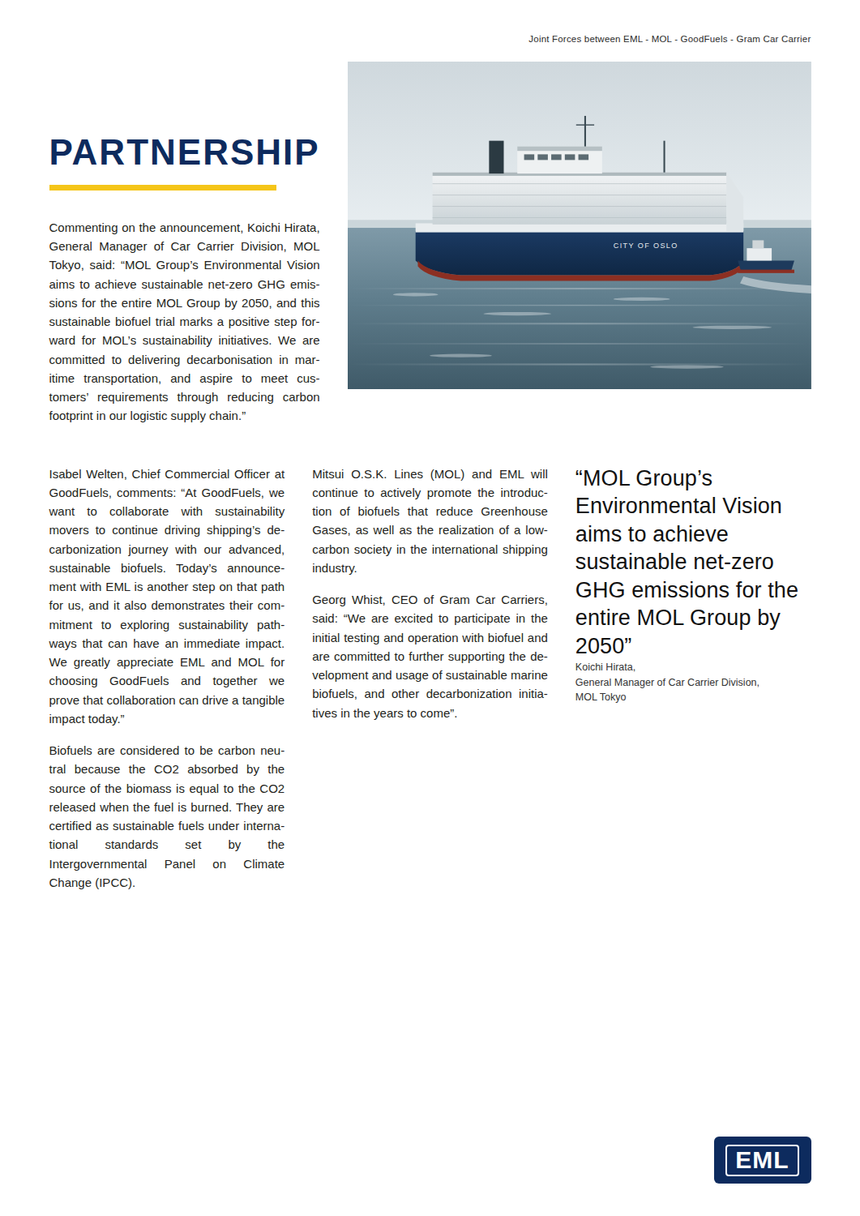Joint Forces between EML - MOL - GoodFuels - Gram Car Carrier
PARTNERSHIP
Commenting on the announcement, Koichi Hirata, General Manager of Car Carrier Division, MOL Tokyo, said: “MOL Group’s Environmental Vision aims to achieve sustainable net-zero GHG emissions for the entire MOL Group by 2050, and this sustainable biofuel trial marks a positive step forward for MOL’s sustainability initiatives. We are committed to delivering decarbonisation in maritime transportation, and aspire to meet customers’ requirements through reducing carbon footprint in our logistic supply chain.”
CITY OF OSLO
Isabel Welten, Chief Commercial Officer at GoodFuels, comments: “At GoodFuels, we want to collaborate with sustainability movers to continue driving shipping’s decarbonization journey with our advanced, sustainable biofuels. Today’s announcement with EML is another step on that path for us, and it also demonstrates their commitment to exploring sustainability pathways that can have an immediate impact. We greatly appreciate EML and MOL for choosing GoodFuels and together we prove that collaboration can drive a tangible impact today.”
Biofuels are considered to be carbon neutral because the CO2 absorbed by the source of the biomass is equal to the CO2 released when the fuel is burned. They are certified as sustainable fuels under international standards set by the Intergovernmental Panel on Climate Change (IPCC).
Mitsui O.S.K. Lines (MOL) and EML will continue to actively promote the introduction of biofuels that reduce Greenhouse Gases, as well as the realization of a low-carbon society in the international shipping industry.
Georg Whist, CEO of Gram Car Carriers, said: “We are excited to participate in the initial testing and operation with biofuel and are committed to further supporting the development and usage of sustainable marine biofuels, and other decarbonization initiatives in the years to come”.
“MOL Group’s Environmental Vision aims to achieve sustainable net-zero GHG emissions for the entire MOL Group by 2050”
Koichi Hirata,
General Manager of Car Carrier Division,
MOL Tokyo
EML